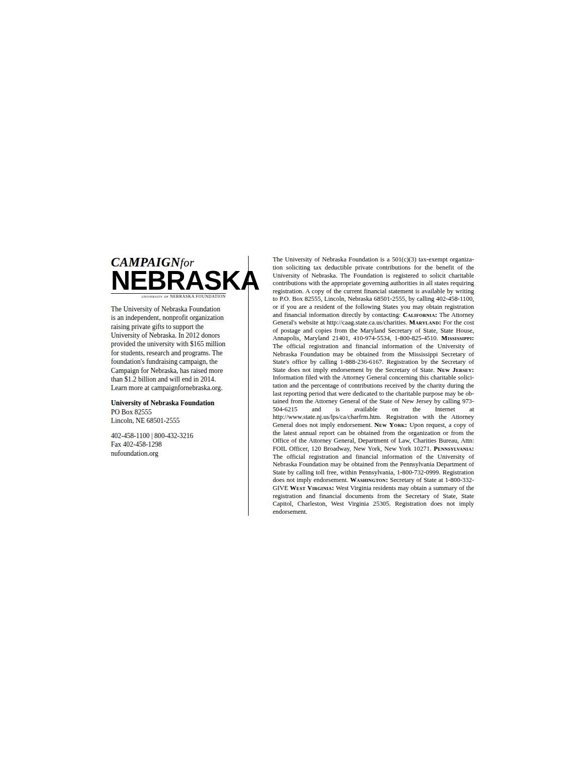CAMPAIGN for
NEBRASKA
University of Nebraska Foundation
The University of Nebraska Foundation is an independent, nonprofit organization raising private gifts to support the University of Nebraska. In 2012 donors provided the university with $165 million for students, research and programs. The foundation's fundraising campaign, the Campaign for Nebraska, has raised more than $1.2 billion and will end in 2014. Learn more at campaignfornebraska.org.
University of Nebraska Foundation
PO Box 82555
Lincoln, NE 68501-2555
402-458-1100 | 800-432-3216
Fax 402-458-1298
nufoundation.org
The University of Nebraska Foundation is a 501(c)(3) tax-exempt organization soliciting tax deductible private contributions for the benefit of the University of Nebraska. The Foundation is registered to solicit charitable contributions with the appropriate governing authorities in all states requiring registration. A copy of the current financial statement is available by writing to P.O. Box 82555, Lincoln, Nebraska 68501-2555, by calling 402-458-1100, or if you are a resident of the following States you may obtain registration and financial information directly by contacting: California: The Attorney General's website at http://caag.state.ca.us/charities. Maryland: For the cost of postage and copies from the Maryland Secretary of State, State House, Annapolis, Maryland 21401, 410-974-5534, 1-800-825-4510. Mississippi: The official registration and financial information of the University of Nebraska Foundation may be obtained from the Mississippi Secretary of State's office by calling 1-888-236-6167. Registration by the Secretary of State does not imply endorsement by the Secretary of State. New Jersey: Information filed with the Attorney General concerning this charitable solicitation and the percentage of contributions received by the charity during the last reporting period that were dedicated to the charitable purpose may be obtained from the Attorney General of the State of New Jersey by calling 973-504-6215 and is available on the Internet at http://www.state.nj.us/lps/ca/charfrm.htm. Registration with the Attorney General does not imply endorsement. New York: Upon request, a copy of the latest annual report can be obtained from the organization or from the Office of the Attorney General, Department of Law, Charities Bureau, Attn: FOIL Officer, 120 Broadway, New York, New York 10271. Pennsylvania: The official registration and financial information of the University of Nebraska Foundation may be obtained from the Pennsylvania Department of State by calling toll free, within Pennsylvania, 1-800-732-0999. Registration does not imply endorsement. Washington: Secretary of State at 1-800-332-GIVE West Virginia: West Virginia residents may obtain a summary of the registration and financial documents from the Secretary of State, State Capitol, Charleston, West Virginia 25305. Registration does not imply endorsement.